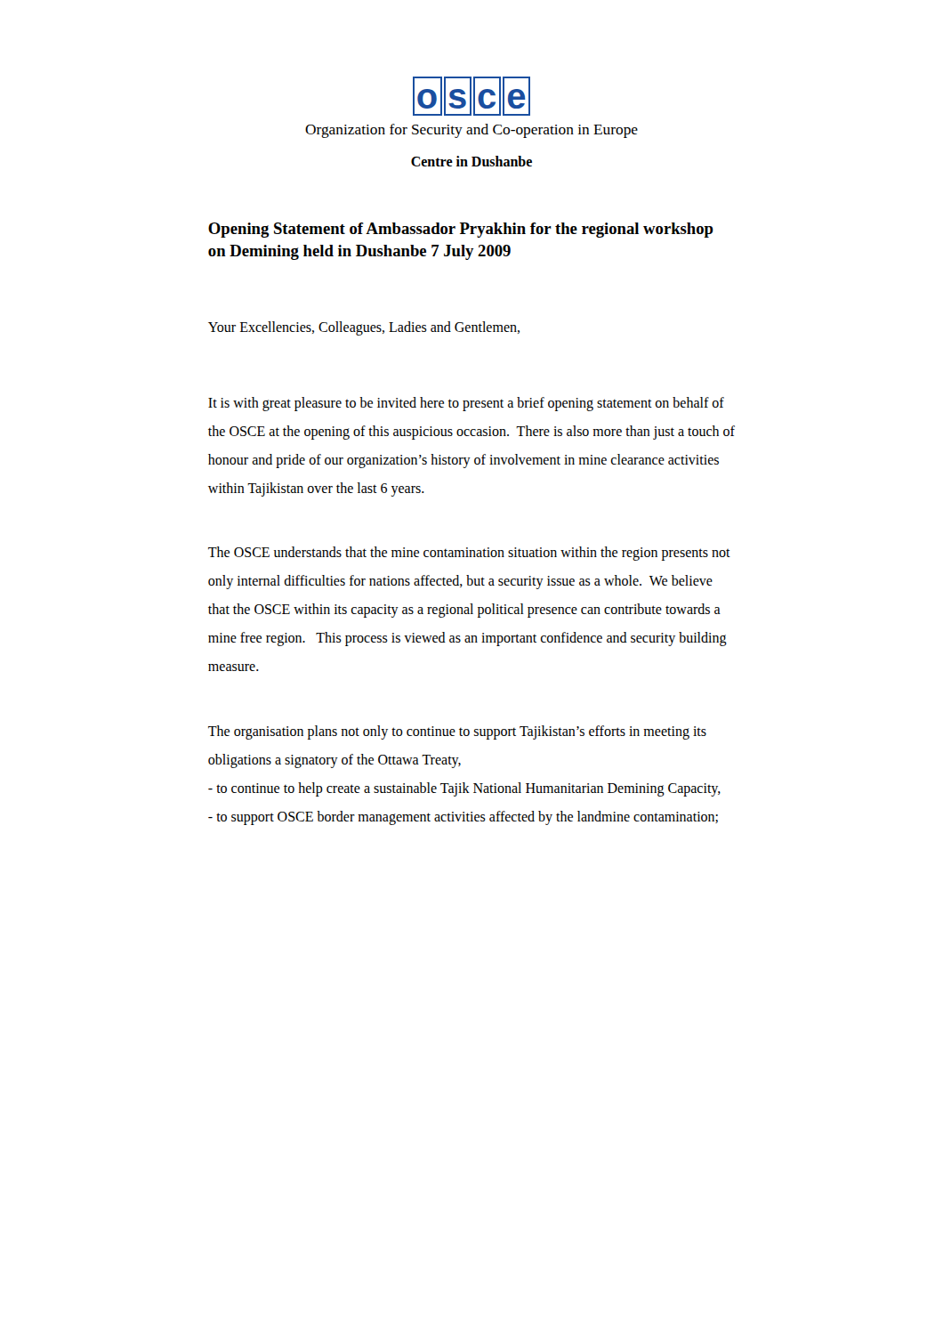osce
Organization for Security and Co-operation in Europe
Centre in Dushanbe
Opening Statement of Ambassador Pryakhin for the regional workshop on Demining held in Dushanbe 7 July 2009
Your Excellencies, Colleagues, Ladies and Gentlemen,
It is with great pleasure to be invited here to present a brief opening statement on behalf of the OSCE at the opening of this auspicious occasion. There is also more than just a touch of honour and pride of our organization’s history of involvement in mine clearance activities within Tajikistan over the last 6 years.
The OSCE understands that the mine contamination situation within the region presents not only internal difficulties for nations affected, but a security issue as a whole. We believe that the OSCE within its capacity as a regional political presence can contribute towards a mine free region. This process is viewed as an important confidence and security building measure.
The organisation plans not only to continue to support Tajikistan’s efforts in meeting its obligations a signatory of the Ottawa Treaty,
- to continue to help create a sustainable Tajik National Humanitarian Demining Capacity,
- to support OSCE border management activities affected by the landmine contamination;